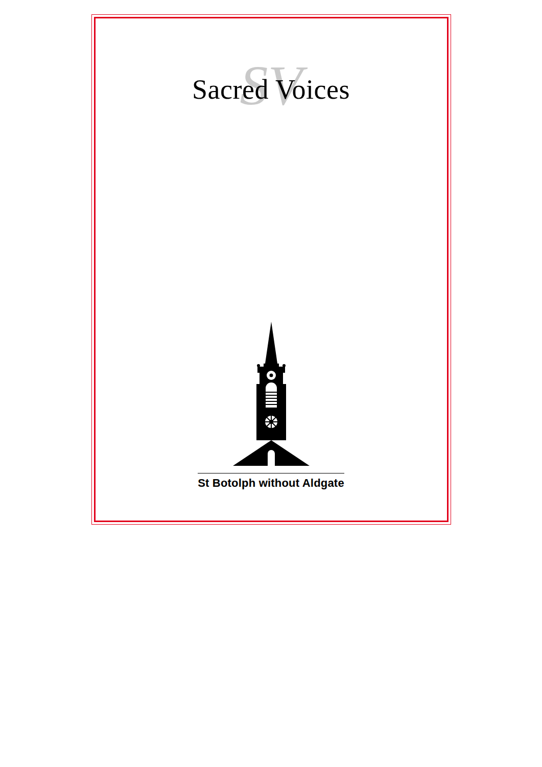SV
Sacred Voices
St Botolph without Aldgate